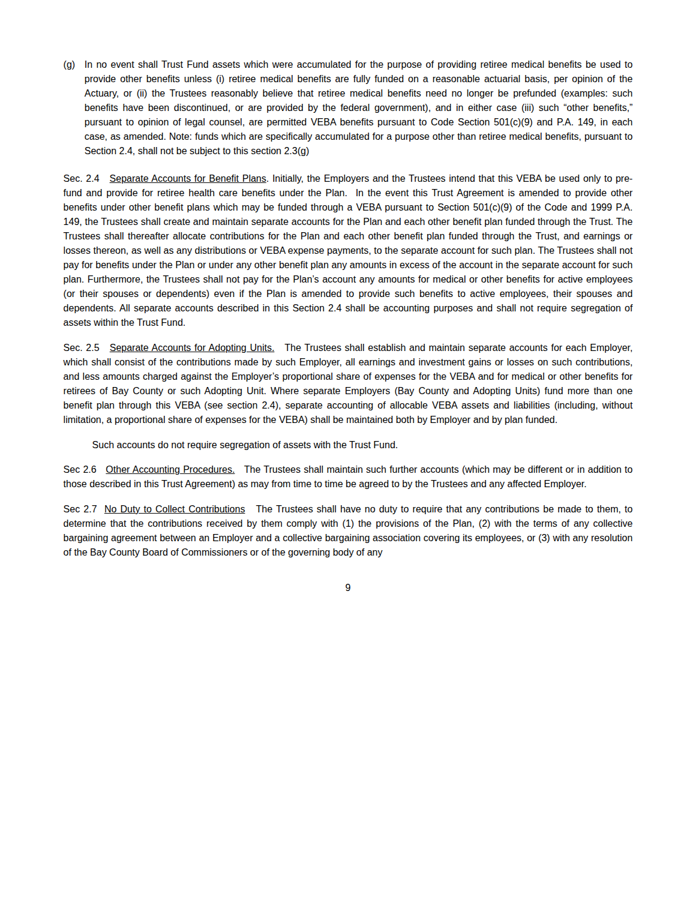(g)
In no event shall Trust Fund assets which were accumulated for the purpose of providing retiree medical benefits be used to provide other benefits unless (i) retiree medical benefits are fully funded on a reasonable actuarial basis, per opinion of the Actuary, or (ii) the Trustees reasonably believe that retiree medical benefits need no longer be prefunded (examples: such benefits have been discontinued, or are provided by the federal government), and in either case (iii) such “other benefits,” pursuant to opinion of legal counsel, are permitted VEBA benefits pursuant to Code Section 501(c)(9) and P.A. 149, in each case, as amended. Note: funds which are specifically accumulated for a purpose other than retiree medical benefits, pursuant to Section 2.4, shall not be subject to this section 2.3(g)
Sec. 2.4 Separate Accounts for Benefit Plans. Initially, the Employers and the Trustees intend that this VEBA be used only to pre-fund and provide for retiree health care benefits under the Plan. In the event this Trust Agreement is amended to provide other benefits under other benefit plans which may be funded through a VEBA pursuant to Section 501(c)(9) of the Code and 1999 P.A. 149, the Trustees shall create and maintain separate accounts for the Plan and each other benefit plan funded through the Trust. The Trustees shall thereafter allocate contributions for the Plan and each other benefit plan funded through the Trust, and earnings or losses thereon, as well as any distributions or VEBA expense payments, to the separate account for such plan. The Trustees shall not pay for benefits under the Plan or under any other benefit plan any amounts in excess of the account in the separate account for such plan. Furthermore, the Trustees shall not pay for the Plan’s account any amounts for medical or other benefits for active employees (or their spouses or dependents) even if the Plan is amended to provide such benefits to active employees, their spouses and dependents. All separate accounts described in this Section 2.4 shall be accounting purposes and shall not require segregation of assets within the Trust Fund.
Sec. 2.5 Separate Accounts for Adopting Units. The Trustees shall establish and maintain separate accounts for each Employer, which shall consist of the contributions made by such Employer, all earnings and investment gains or losses on such contributions, and less amounts charged against the Employer’s proportional share of expenses for the VEBA and for medical or other benefits for retirees of Bay County or such Adopting Unit. Where separate Employers (Bay County and Adopting Units) fund more than one benefit plan through this VEBA (see section 2.4), separate accounting of allocable VEBA assets and liabilities (including, without limitation, a proportional share of expenses for the VEBA) shall be maintained both by Employer and by plan funded.
Such accounts do not require segregation of assets with the Trust Fund.
Sec 2.6 Other Accounting Procedures. The Trustees shall maintain such further accounts (which may be different or in addition to those described in this Trust Agreement) as may from time to time be agreed to by the Trustees and any affected Employer.
Sec 2.7 No Duty to Collect Contributions The Trustees shall have no duty to require that any contributions be made to them, to determine that the contributions received by them comply with (1) the provisions of the Plan, (2) with the terms of any collective bargaining agreement between an Employer and a collective bargaining association covering its employees, or (3) with any resolution of the Bay County Board of Commissioners or of the governing body of any
9